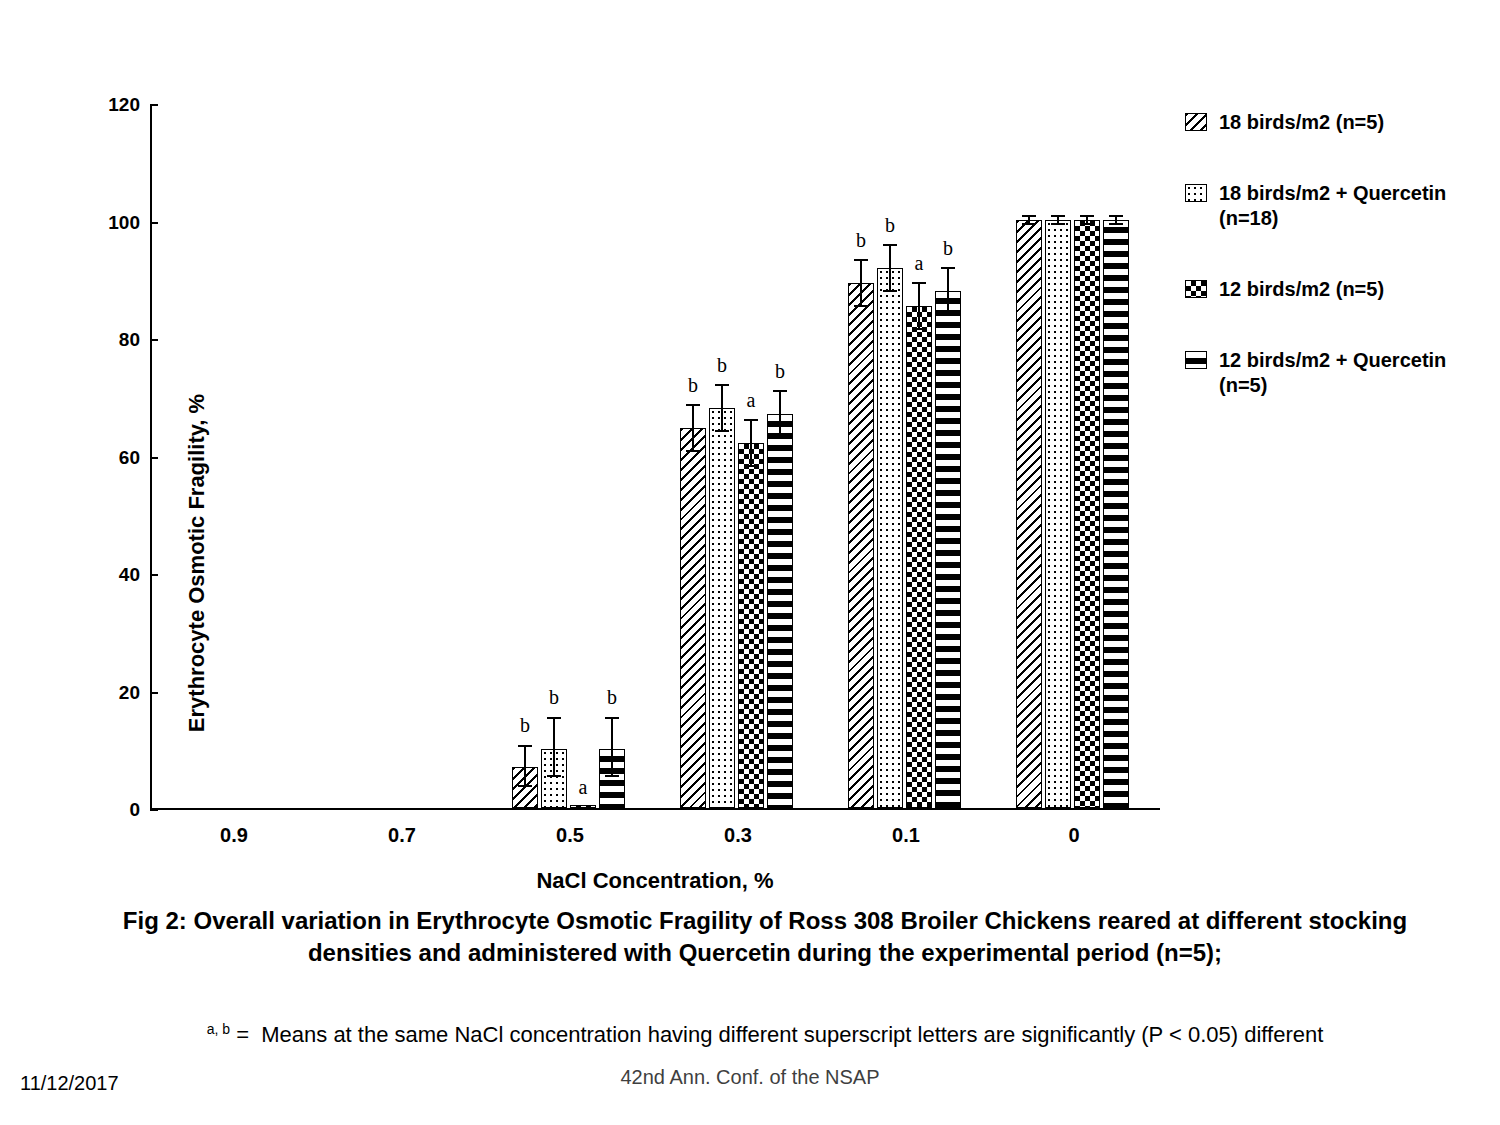0
20
40
60
80
100
120
0.9
0.7
0.5
0.3
0.1
0
b
b
a
b
b
b
a
b
b
b
a
b
Erythrocyte Osmotic Fragility, %
NaCl Concentration, %
18 birds/m2 (n=5)
18 birds/m2 + Quercetin (n=18)
12 birds/m2 (n=5)
12 birds/m2 + Quercetin (n=5)
Fig 2: Overall variation in Erythrocyte Osmotic Fragility of Ross 308 Broiler Chickens reared at different stocking densities and administered with Quercetin during the experimental period (n=5);
a, b = Means at the same NaCl concentration having different superscript letters are significantly (P < 0.05) different
11/12/2017
42nd Ann. Conf. of the NSAP